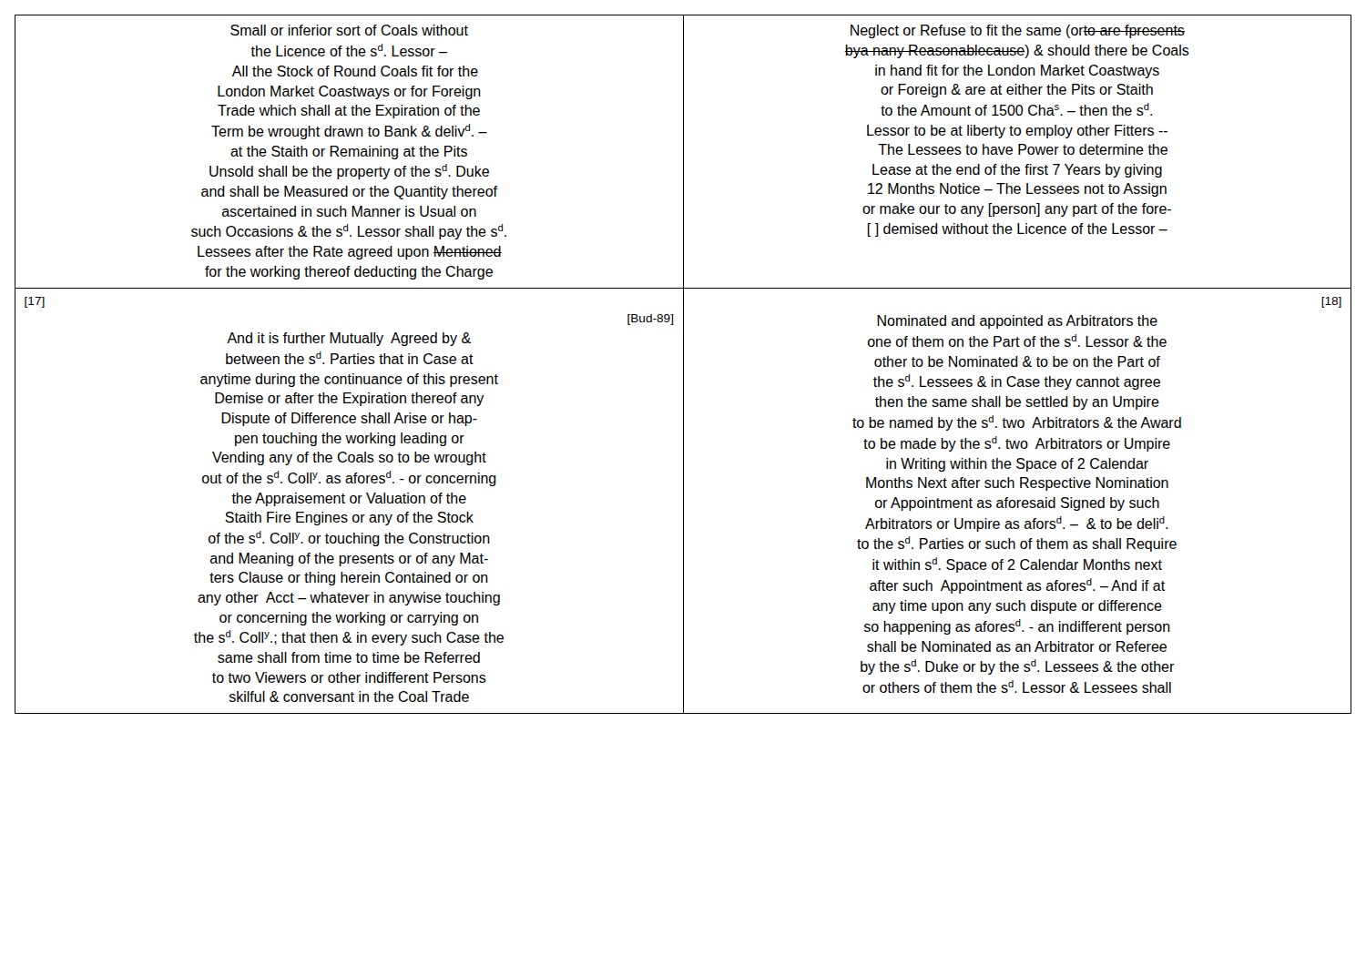| Small or inferior sort of Coals without the Licence of the s d . Lessor – All the Stock of Round Coals fit for the London Market Coastways or for Foreign Trade which shall at the Expiration of the Term be wrought drawn to Bank & deliv d . – at the Staith or Remaining at the Pits Unsold shall be the property of the s d . Duke and shall be Measured or the Quantity thereof ascertained in such Manner is Usual on such Occasions & the s d . Lessor shall pay the s d . Lessees after the Rate agreed upon Mentioned for the working thereof deducting the Charge | Neglect or Refuse to fit the same (or to are fpresents bya nany Reasonablecause ) & should there be Coals in hand fit for the London Market Coastways or Foreign & are at either the Pits or Staith to the Amount of 1500 Cha s . – then the s d . Lessor to be at liberty to employ other Fitters -- The Lessees to have Power to determine the Lease at the end of the first 7 Years by giving 12 Months Notice – The Lessees not to Assign or make our to any [person] any part of the fore- [ ] demised without the Licence of the Lessor – |
| [17] [Bud-89] And it is further Mutually Agreed by & between the s d . Parties that in Case at anytime during the continuance of this present Demise or after the Expiration thereof any Dispute of Difference shall Arise or hap- pen touching the working leading or Vending any of the Coals so to be wrought out of the s d . Coll y . as afores d . - or concerning the Appraisement or Valuation of the Staith Fire Engines or any of the Stock of the s d . Coll y . or touching the Construction and Meaning of the presents or of any Mat- ters Clause or thing herein Contained or on any other Acct – whatever in anywise touching or concerning the working or carrying on the s d . Coll y .; that then & in every such Case the same shall from time to time be Referred to two Viewers or other indifferent Persons skilful & conversant in the Coal Trade | [18] Nominated and appointed as Arbitrators the one of them on the Part of the s d . Lessor & the other to be Nominated & to be on the Part of the s d . Lessees & in Case they cannot agree then the same shall be settled by an Umpire to be named by the s d . two Arbitrators & the Award to be made by the s d . two Arbitrators or Umpire in Writing within the Space of 2 Calendar Months Next after such Respective Nomination or Appointment as aforesaid Signed by such Arbitrators or Umpire as afors d . – & to be deli d . to the s d . Parties or such of them as shall Require it within s d . Space of 2 Calendar Months next after such Appointment as afores d . – And if at any time upon any such dispute or difference so happening as afores d . - an indifferent person shall be Nominated as an Arbitrator or Referee by the s d . Duke or by the s d . Lessees & the other or others of them the s d . Lessor & Lessees shall |